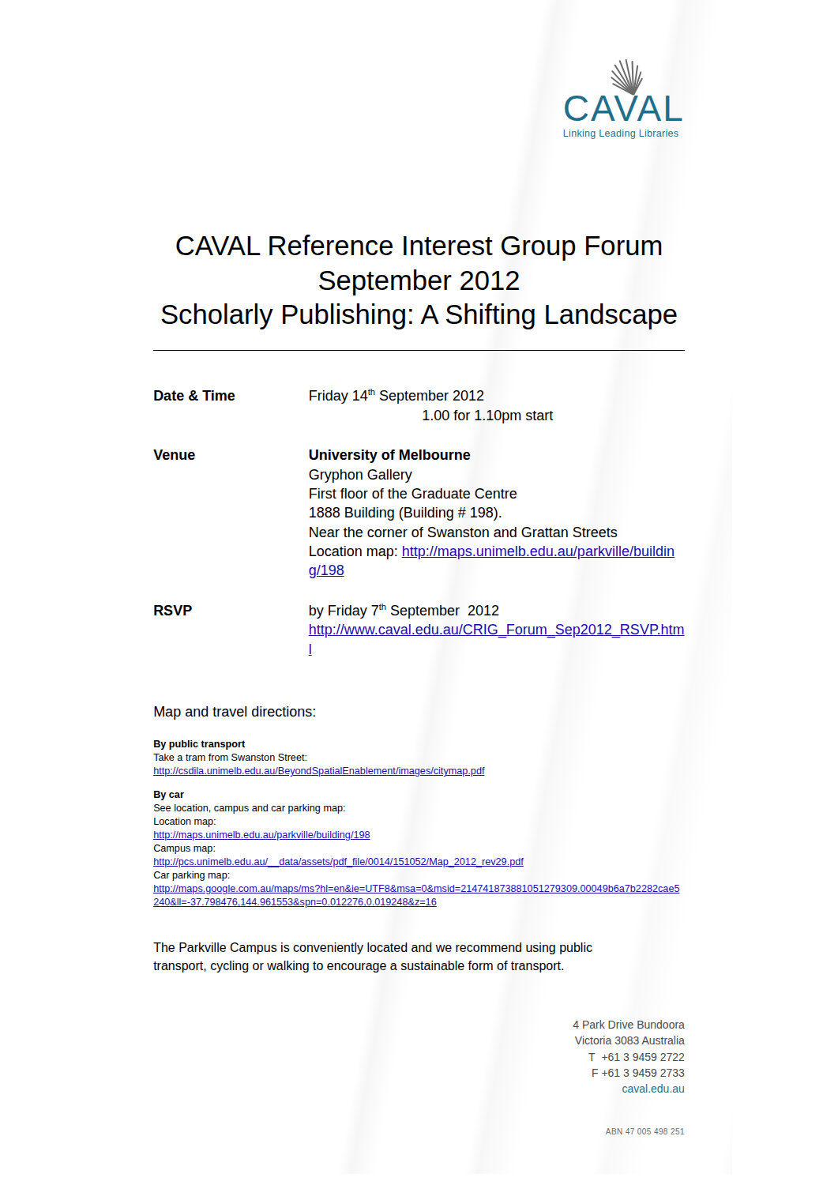CAVAL
Linking Leading Libraries
CAVAL Reference Interest Group Forum
September 2012
Scholarly Publishing: A Shifting Landscape
| Date & Time | Friday 14 th September 2012 1.00 for 1.10pm start |
| Venue | University of Melbourne Gryphon Gallery First floor of the Graduate Centre 1888 Building (Building # 198). Near the corner of Swanston and Grattan Streets Location map: http://maps.unimelb.edu.au/parkville/building/198 |
| RSVP | by Friday 7 th September 2012 http://www.caval.edu.au/CRIG_Forum_Sep2012_RSVP.html |
Map and travel directions:
By public transport
Take a tram from Swanston Street:
http://csdila.unimelb.edu.au/BeyondSpatialEnablement/images/citymap.pdf
By car
See location, campus and car parking map:
Location map:
http://maps.unimelb.edu.au/parkville/building/198
Campus map:
http://pcs.unimelb.edu.au/__data/assets/pdf_file/0014/151052/Map_2012_rev29.pdf
Car parking map:
http://maps.google.com.au/maps/ms?hl=en&ie=UTF8&msa=0&msid=214741873881051279309.00049b6a7b2282cae5240&ll=-37.798476,144.961553&spn=0.012276,0.019248&z=16
The Parkville Campus is conveniently located and we recommend using public transport, cycling or walking to encourage a sustainable form of transport.
4 Park Drive Bundoora
Victoria 3083 Australia
T +61 3 9459 2722
F +61 3 9459 2733
caval.edu.au
ABN 47 005 498 251